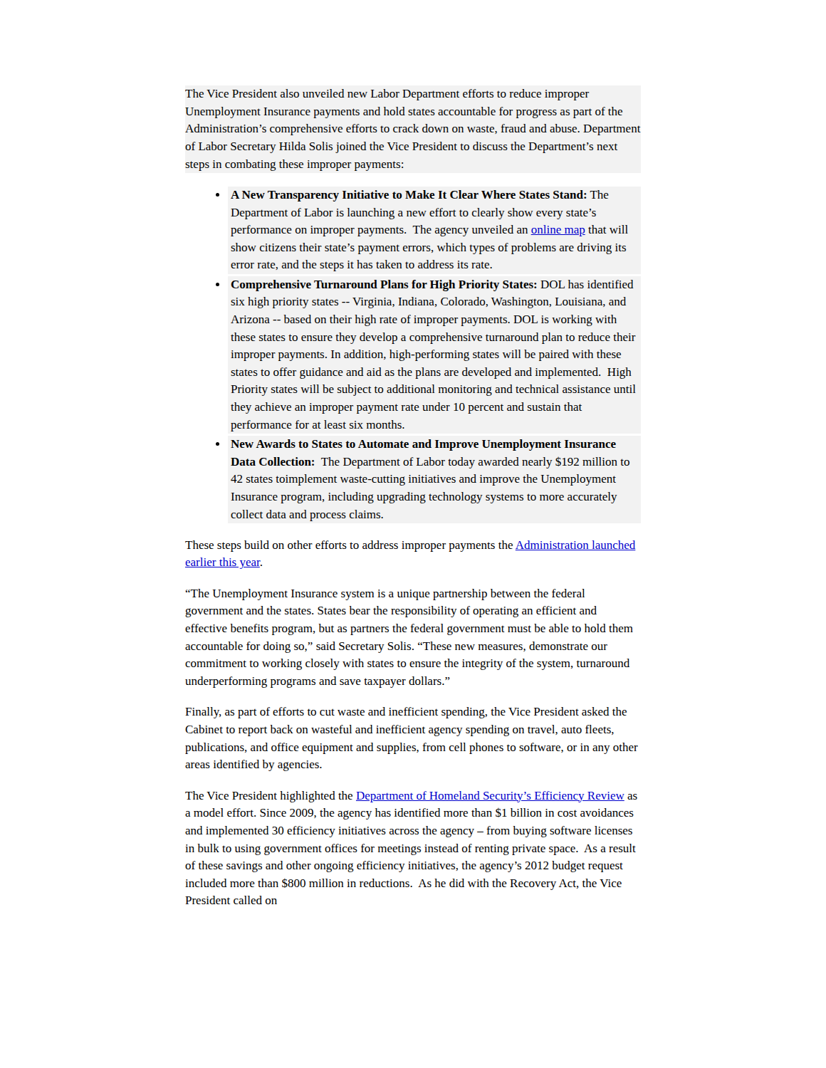The Vice President also unveiled new Labor Department efforts to reduce improper Unemployment Insurance payments and hold states accountable for progress as part of the Administration’s comprehensive efforts to crack down on waste, fraud and abuse. Department of Labor Secretary Hilda Solis joined the Vice President to discuss the Department’s next steps in combating these improper payments:
A New Transparency Initiative to Make It Clear Where States Stand: The Department of Labor is launching a new effort to clearly show every state’s performance on improper payments. The agency unveiled an online map that will show citizens their state’s payment errors, which types of problems are driving its error rate, and the steps it has taken to address its rate.
Comprehensive Turnaround Plans for High Priority States: DOL has identified six high priority states -- Virginia, Indiana, Colorado, Washington, Louisiana, and Arizona -- based on their high rate of improper payments. DOL is working with these states to ensure they develop a comprehensive turnaround plan to reduce their improper payments. In addition, high-performing states will be paired with these states to offer guidance and aid as the plans are developed and implemented. High Priority states will be subject to additional monitoring and technical assistance until they achieve an improper payment rate under 10 percent and sustain that performance for at least six months.
New Awards to States to Automate and Improve Unemployment Insurance Data Collection: The Department of Labor today awarded nearly $192 million to 42 states toimplement waste-cutting initiatives and improve the Unemployment Insurance program, including upgrading technology systems to more accurately collect data and process claims.
These steps build on other efforts to address improper payments the Administration launched earlier this year.
“The Unemployment Insurance system is a unique partnership between the federal government and the states. States bear the responsibility of operating an efficient and effective benefits program, but as partners the federal government must be able to hold them accountable for doing so,” said Secretary Solis. “These new measures, demonstrate our commitment to working closely with states to ensure the integrity of the system, turnaround underperforming programs and save taxpayer dollars.”
Finally, as part of efforts to cut waste and inefficient spending, the Vice President asked the Cabinet to report back on wasteful and inefficient agency spending on travel, auto fleets, publications, and office equipment and supplies, from cell phones to software, or in any other areas identified by agencies.
The Vice President highlighted the Department of Homeland Security’s Efficiency Review as a model effort. Since 2009, the agency has identified more than $1 billion in cost avoidances and implemented 30 efficiency initiatives across the agency – from buying software licenses in bulk to using government offices for meetings instead of renting private space. As a result of these savings and other ongoing efficiency initiatives, the agency’s 2012 budget request included more than $800 million in reductions. As he did with the Recovery Act, the Vice President called on